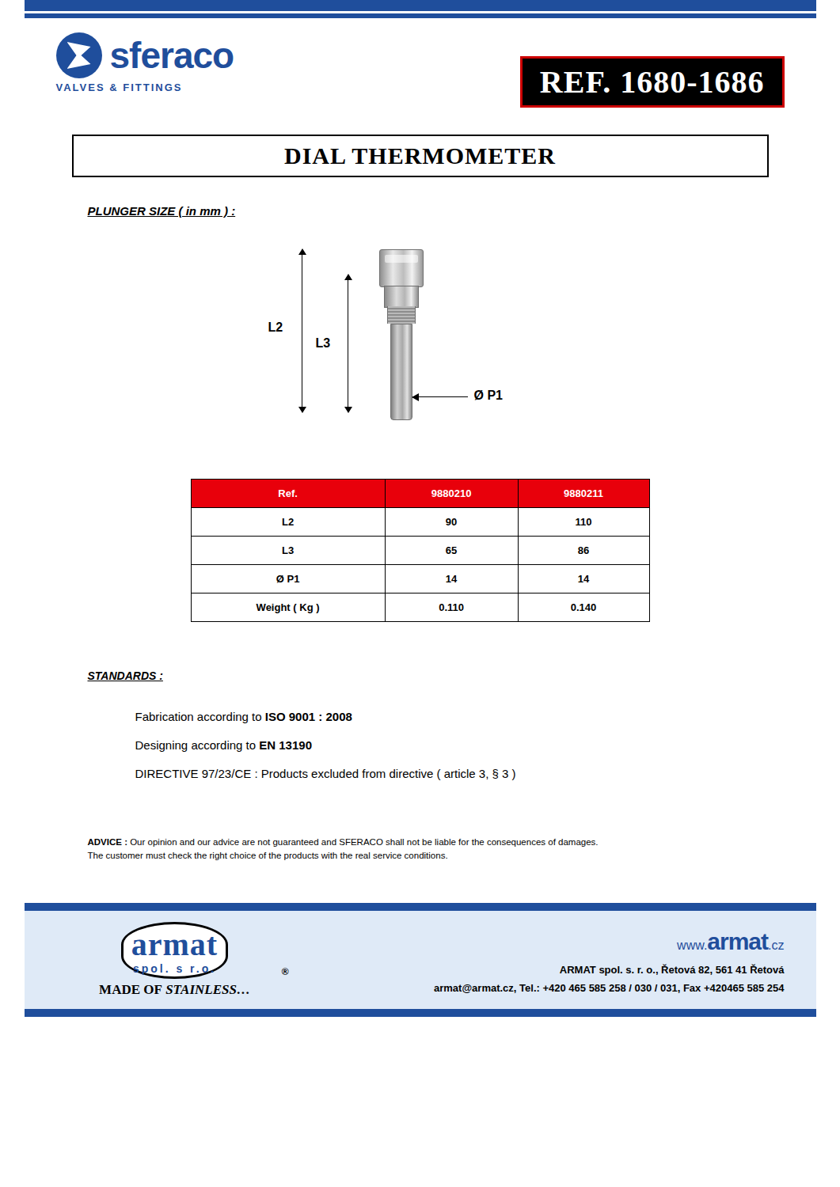sferaco
VALVES & FITTINGS
REF. 1680-1686
DIAL THERMOMETER
PLUNGER SIZE ( in mm ) :
L2
L3
Ø P1
| Ref. | 9880210 | 9880211 |
| --- | --- | --- |
| L2 | 90 | 110 |
| L3 | 65 | 86 |
| Ø P1 | 14 | 14 |
| Weight ( Kg ) | 0.110 | 0.140 |
STANDARDS :
Fabrication according to ISO 9001 : 2008
Designing according to EN 13190
DIRECTIVE 97/23/CE : Products excluded from directive ( article 3, § 3 )
ADVICE : Our opinion and our advice are not guaranteed and SFERACO shall not be liable for the consequences of damages.
The customer must check the right choice of the products with the real service conditions.
armat
spol. s r.o.
®
MADE OF STAINLESS…
www. armat.cz
ARMAT spol. s. r. o., Řetová 82, 561 41 Řetová
armat@armat.cz, Tel.: +420 465 585 258 / 030 / 031, Fax +420465 585 254